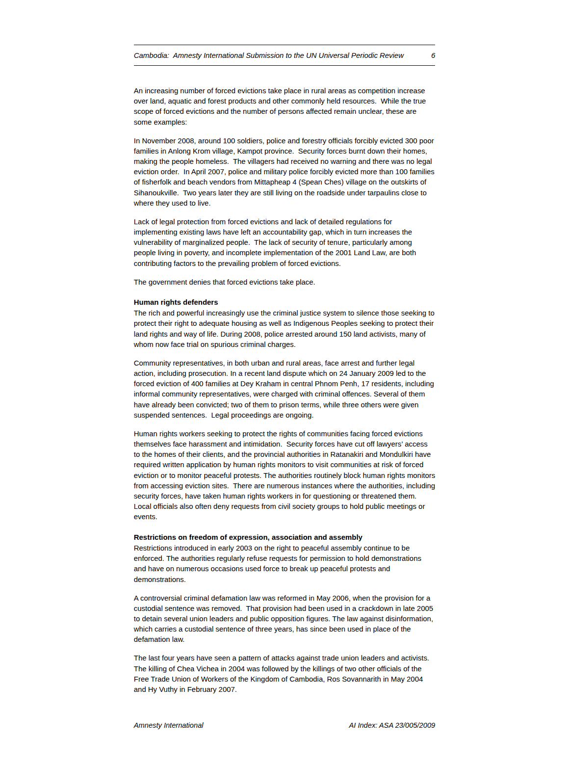Cambodia: Amnesty International Submission to the UN Universal Periodic Review 6
An increasing number of forced evictions take place in rural areas as competition increase over land, aquatic and forest products and other commonly held resources. While the true scope of forced evictions and the number of persons affected remain unclear, these are some examples:
In November 2008, around 100 soldiers, police and forestry officials forcibly evicted 300 poor families in Anlong Krom village, Kampot province. Security forces burnt down their homes, making the people homeless. The villagers had received no warning and there was no legal eviction order. In April 2007, police and military police forcibly evicted more than 100 families of fisherfolk and beach vendors from Mittapheap 4 (Spean Ches) village on the outskirts of Sihanoukville. Two years later they are still living on the roadside under tarpaulins close to where they used to live.
Lack of legal protection from forced evictions and lack of detailed regulations for implementing existing laws have left an accountability gap, which in turn increases the vulnerability of marginalized people. The lack of security of tenure, particularly among people living in poverty, and incomplete implementation of the 2001 Land Law, are both contributing factors to the prevailing problem of forced evictions.
The government denies that forced evictions take place.
Human rights defenders
The rich and powerful increasingly use the criminal justice system to silence those seeking to protect their right to adequate housing as well as Indigenous Peoples seeking to protect their land rights and way of life. During 2008, police arrested around 150 land activists, many of whom now face trial on spurious criminal charges.
Community representatives, in both urban and rural areas, face arrest and further legal action, including prosecution. In a recent land dispute which on 24 January 2009 led to the forced eviction of 400 families at Dey Kraham in central Phnom Penh, 17 residents, including informal community representatives, were charged with criminal offences. Several of them have already been convicted; two of them to prison terms, while three others were given suspended sentences. Legal proceedings are ongoing.
Human rights workers seeking to protect the rights of communities facing forced evictions themselves face harassment and intimidation. Security forces have cut off lawyers’ access to the homes of their clients, and the provincial authorities in Ratanakiri and Mondulkiri have required written application by human rights monitors to visit communities at risk of forced eviction or to monitor peaceful protests. The authorities routinely block human rights monitors from accessing eviction sites. There are numerous instances where the authorities, including security forces, have taken human rights workers in for questioning or threatened them. Local officials also often deny requests from civil society groups to hold public meetings or events.
Restrictions on freedom of expression, association and assembly
Restrictions introduced in early 2003 on the right to peaceful assembly continue to be enforced. The authorities regularly refuse requests for permission to hold demonstrations and have on numerous occasions used force to break up peaceful protests and demonstrations.
A controversial criminal defamation law was reformed in May 2006, when the provision for a custodial sentence was removed. That provision had been used in a crackdown in late 2005 to detain several union leaders and public opposition figures. The law against disinformation, which carries a custodial sentence of three years, has since been used in place of the defamation law.
The last four years have seen a pattern of attacks against trade union leaders and activists. The killing of Chea Vichea in 2004 was followed by the killings of two other officials of the Free Trade Union of Workers of the Kingdom of Cambodia, Ros Sovannarith in May 2004 and Hy Vuthy in February 2007.
Amnesty International AI Index: ASA 23/005/2009